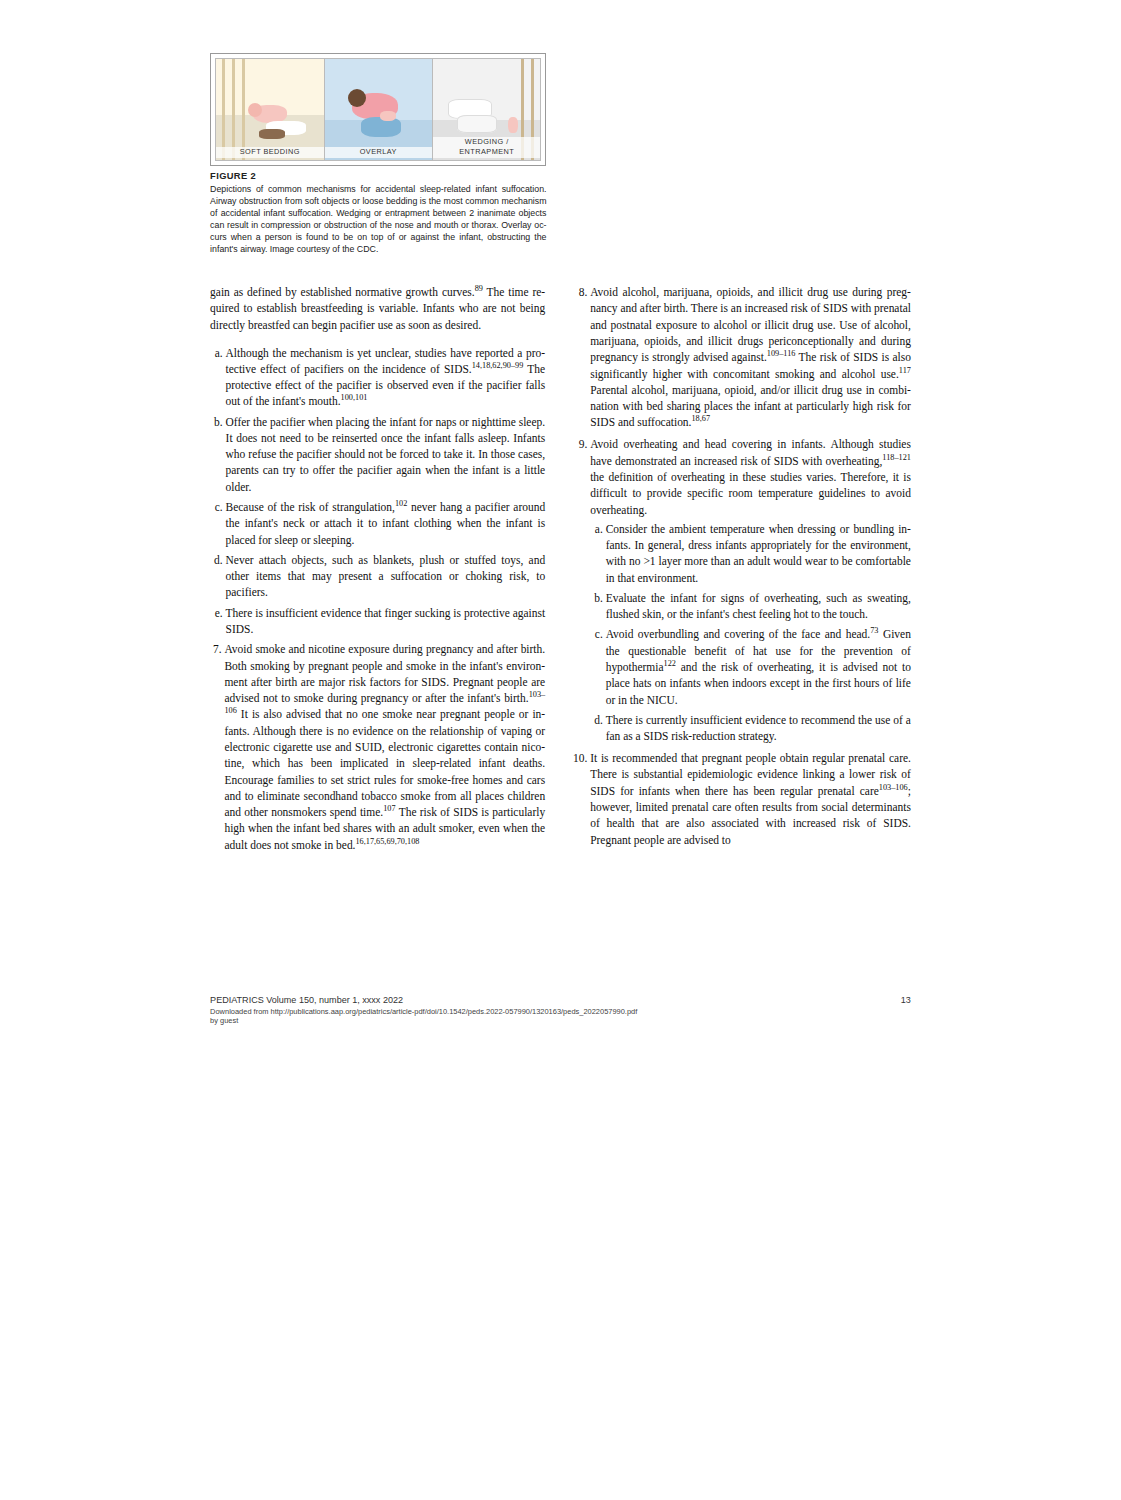| SOFT BEDDING | OVERLAY | WEDGING / ENTRAPMENT |
FIGURE 2 Depictions of common mechanisms for accidental sleep-related infant suffocation. Airway obstruction from soft objects or loose bedding is the most common mechanism of accidental infant suffocation. Wedging or entrapment between 2 inanimate objects can result in compression or obstruction of the nose and mouth or thorax. Overlay occurs when a person is found to be on top of or against the infant, obstructing the infant's airway. Image courtesy of the CDC.
gain as defined by established normative growth curves.89 The time required to establish breastfeeding is variable. Infants who are not being directly breastfed can begin pacifier use as soon as desired.
Although the mechanism is yet unclear, studies have reported a protective effect of pacifiers on the incidence of SIDS.14,18,62,90–99 The protective effect of the pacifier is observed even if the pacifier falls out of the infant's mouth.100,101
Offer the pacifier when placing the infant for naps or nighttime sleep. It does not need to be reinserted once the infant falls asleep. Infants who refuse the pacifier should not be forced to take it. In those cases, parents can try to offer the pacifier again when the infant is a little older.
Because of the risk of strangulation,102 never hang a pacifier around the infant's neck or attach it to infant clothing when the infant is placed for sleep or sleeping.
Never attach objects, such as blankets, plush or stuffed toys, and other items that may present a suffocation or choking risk, to pacifiers.
There is insufficient evidence that finger sucking is protective against SIDS.
Avoid smoke and nicotine exposure during pregnancy and after birth. Both smoking by pregnant people and smoke in the infant's environment after birth are major risk factors for SIDS. Pregnant people are advised not to smoke during pregnancy or after the infant's birth.103–106 It is also advised that no one smoke near pregnant people or infants. Although there is no evidence on the relationship of vaping or electronic cigarette use and SUID, electronic cigarettes contain nicotine, which has been implicated in sleep-related infant deaths. Encourage families to set strict rules for smoke-free homes and cars and to eliminate secondhand tobacco smoke from all places children and other nonsmokers spend time.107 The risk of SIDS is particularly high when the infant bed shares with an adult smoker, even when the adult does not smoke in bed.16,17,65,69,70,108
Avoid alcohol, marijuana, opioids, and illicit drug use during pregnancy and after birth. There is an increased risk of SIDS with prenatal and postnatal exposure to alcohol or illicit drug use. Use of alcohol, marijuana, opioids, and illicit drugs periconceptionally and during pregnancy is strongly advised against.109–116 The risk of SIDS is also significantly higher with concomitant smoking and alcohol use.117 Parental alcohol, marijuana, opioid, and/or illicit drug use in combination with bed sharing places the infant at particularly high risk for SIDS and suffocation.18,67
Avoid overheating and head covering in infants. Although studies have demonstrated an increased risk of SIDS with overheating,118–121 the definition of overheating in these studies varies. Therefore, it is difficult to provide specific room temperature guidelines to avoid overheating.
Consider the ambient temperature when dressing or bundling infants. In general, dress infants appropriately for the environment, with no >1 layer more than an adult would wear to be comfortable in that environment.
Evaluate the infant for signs of overheating, such as sweating, flushed skin, or the infant's chest feeling hot to the touch.
Avoid overbundling and covering of the face and head.73 Given the questionable benefit of hat use for the prevention of hypothermia122 and the risk of overheating, it is advised not to place hats on infants when indoors except in the first hours of life or in the NICU.
There is currently insufficient evidence to recommend the use of a fan as a SIDS risk-reduction strategy.
It is recommended that pregnant people obtain regular prenatal care. There is substantial epidemiologic evidence linking a lower risk of SIDS for infants when there has been regular prenatal care103–106; however, limited prenatal care often results from social determinants of health that are also associated with increased risk of SIDS. Pregnant people are advised to
PEDIATRICS Volume 150, number 1, xxxx 2022
13
Downloaded from http://publications.aap.org/pediatrics/article-pdf/doi/10.1542/peds.2022-057990/1320163/peds_2022057990.pdf
by guest